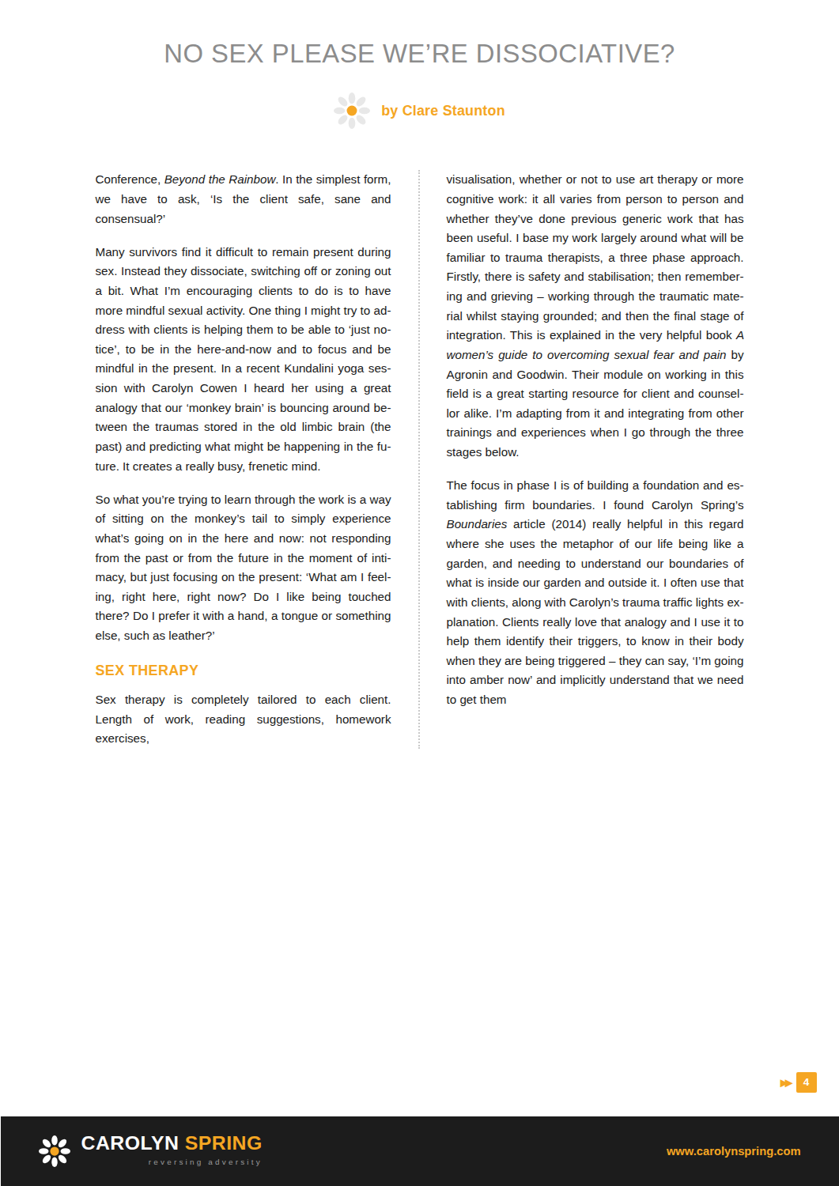No Sex Please We’re Dissociative?
by Clare Staunton
Conference, Beyond the Rainbow. In the simplest form, we have to ask, ‘Is the client safe, sane and consensual?’
Many survivors find it difficult to remain present during sex. Instead they dissociate, switching off or zoning out a bit. What I’m encouraging clients to do is to have more mindful sexual activity. One thing I might try to address with clients is helping them to be able to ‘just notice’, to be in the here-and-now and to focus and be mindful in the present. In a recent Kundalini yoga session with Carolyn Cowen I heard her using a great analogy that our ‘monkey brain’ is bouncing around between the traumas stored in the old limbic brain (the past) and predicting what might be happening in the future. It creates a really busy, frenetic mind.
So what you’re trying to learn through the work is a way of sitting on the monkey’s tail to simply experience what’s going on in the here and now: not responding from the past or from the future in the moment of intimacy, but just focusing on the present: ‘What am I feeling, right here, right now? Do I like being touched there? Do I prefer it with a hand, a tongue or something else, such as leather?’
Sex Therapy
Sex therapy is completely tailored to each client. Length of work, reading suggestions, homework exercises,
visualisation, whether or not to use art therapy or more cognitive work: it all varies from person to person and whether they’ve done previous generic work that has been useful. I base my work largely around what will be familiar to trauma therapists, a three phase approach. Firstly, there is safety and stabilisation; then remembering and grieving – working through the traumatic material whilst staying grounded; and then the final stage of integration. This is explained in the very helpful book A women’s guide to overcoming sexual fear and pain by Agronin and Goodwin. Their module on working in this field is a great starting resource for client and counsellor alike. I’m adapting from it and integrating from other trainings and experiences when I go through the three stages below.
The focus in phase I is of building a foundation and establishing firm boundaries. I found Carolyn Spring’s Boundaries article (2014) really helpful in this regard where she uses the metaphor of our life being like a garden, and needing to understand our boundaries of what is inside our garden and outside it. I often use that with clients, along with Carolyn’s trauma traffic lights explanation. Clients really love that analogy and I use it to help them identify their triggers, to know in their body when they are being triggered – they can say, ‘I’m going into amber now’ and implicitly understand that we need to get them
▸▸ 4
CAROLYN SPRING
reversing adversity
www.carolynspring.com